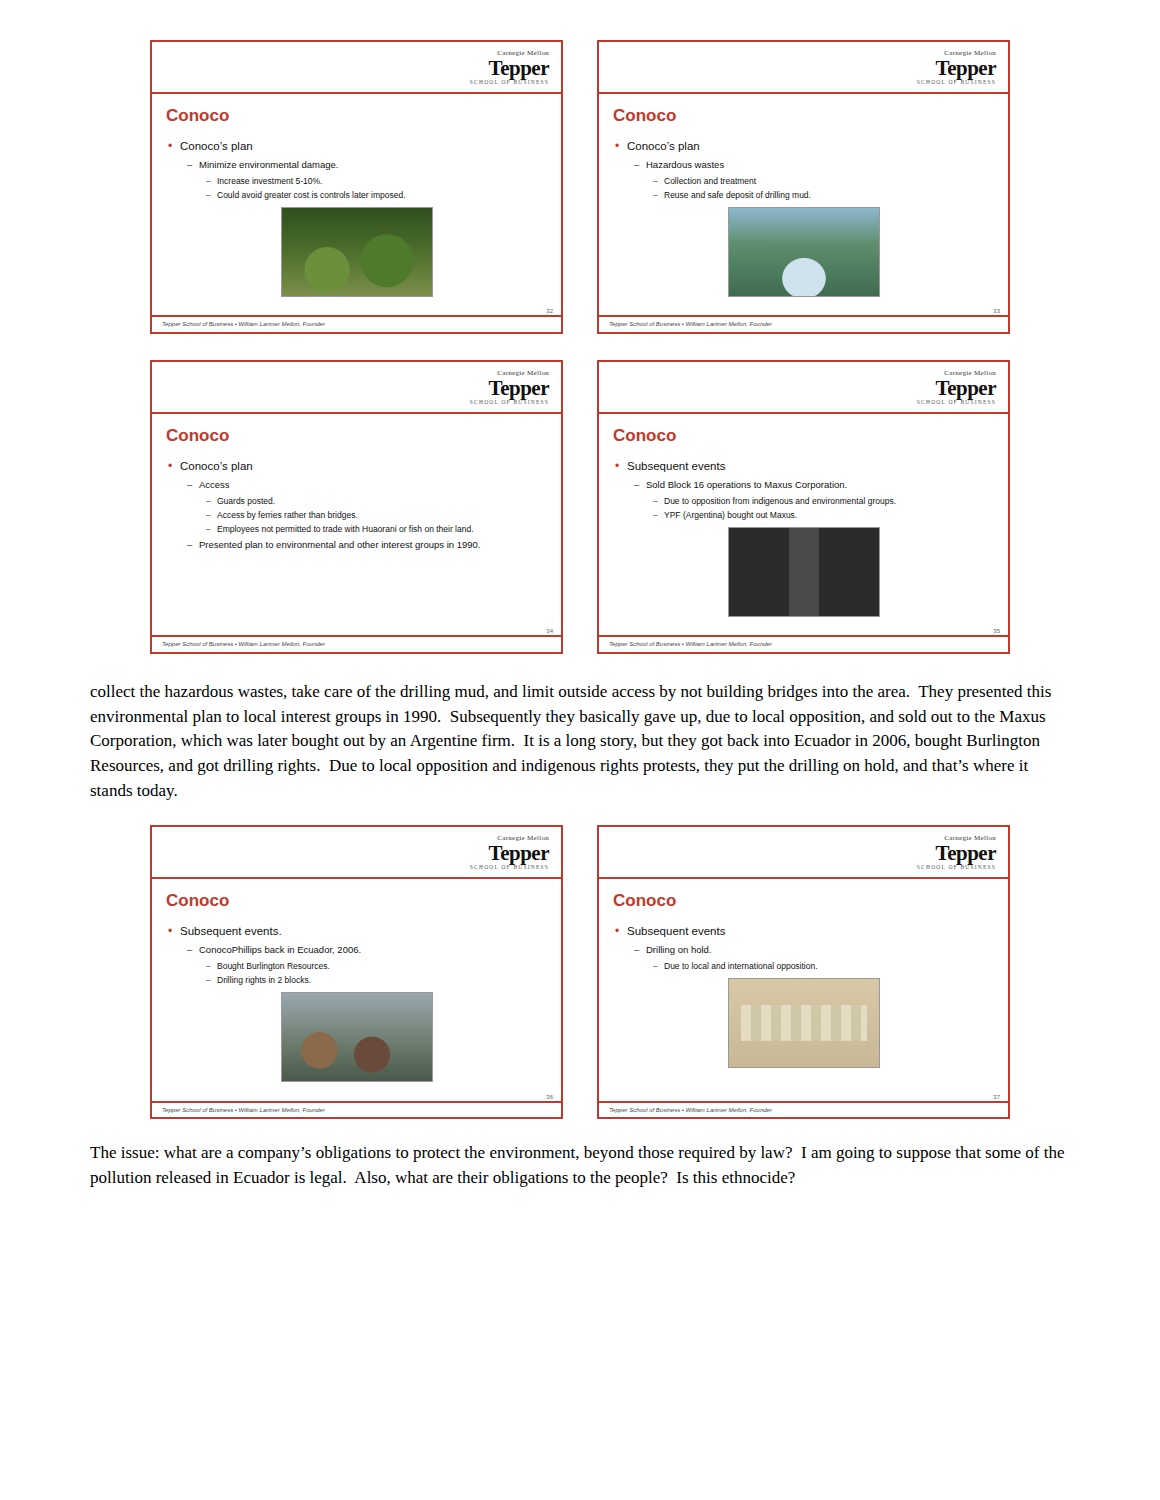Carnegie Mellon Tepper SCHOOL OF BUSINESS
Conoco
Conoco’s plan
Minimize environmental damage.
Increase investment 5-10%.
Could avoid greater cost is controls later imposed.
32
Tepper School of Business • William Larimer Mellon, Founder
Carnegie Mellon Tepper SCHOOL OF BUSINESS
Conoco
Conoco’s plan
Hazardous wastes
Collection and treatment
Reuse and safe deposit of drilling mud.
33
Tepper School of Business • William Larimer Mellon, Founder
Carnegie Mellon Tepper SCHOOL OF BUSINESS
Conoco
Conoco’s plan
Access
Guards posted.
Access by ferries rather than bridges.
Employees not permitted to trade with Huaorani or fish on their land.
Presented plan to environmental and other interest groups in 1990.
34
Tepper School of Business • William Larimer Mellon, Founder
Carnegie Mellon Tepper SCHOOL OF BUSINESS
Conoco
Subsequent events
Sold Block 16 operations to Maxus Corporation.
Due to opposition from indigenous and environmental groups.
YPF (Argentina) bought out Maxus.
35
Tepper School of Business • William Larimer Mellon, Founder
collect the hazardous wastes, take care of the drilling mud, and limit outside access by not building bridges into the area. They presented this environmental plan to local interest groups in 1990. Subsequently they basically gave up, due to local opposition, and sold out to the Maxus Corporation, which was later bought out by an Argentine firm. It is a long story, but they got back into Ecuador in 2006, bought Burlington Resources, and got drilling rights. Due to local opposition and indigenous rights protests, they put the drilling on hold, and that’s where it stands today.
Carnegie Mellon Tepper SCHOOL OF BUSINESS
Conoco
Subsequent events.
ConocoPhillips back in Ecuador, 2006.
Bought Burlington Resources.
Drilling rights in 2 blocks.
36
Tepper School of Business • William Larimer Mellon, Founder
Carnegie Mellon Tepper SCHOOL OF BUSINESS
Conoco
Subsequent events
Drilling on hold.
Due to local and international opposition.
37
Tepper School of Business • William Larimer Mellon, Founder
The issue: what are a company’s obligations to protect the environment, beyond those required by law? I am going to suppose that some of the pollution released in Ecuador is legal. Also, what are their obligations to the people? Is this ethnocide?